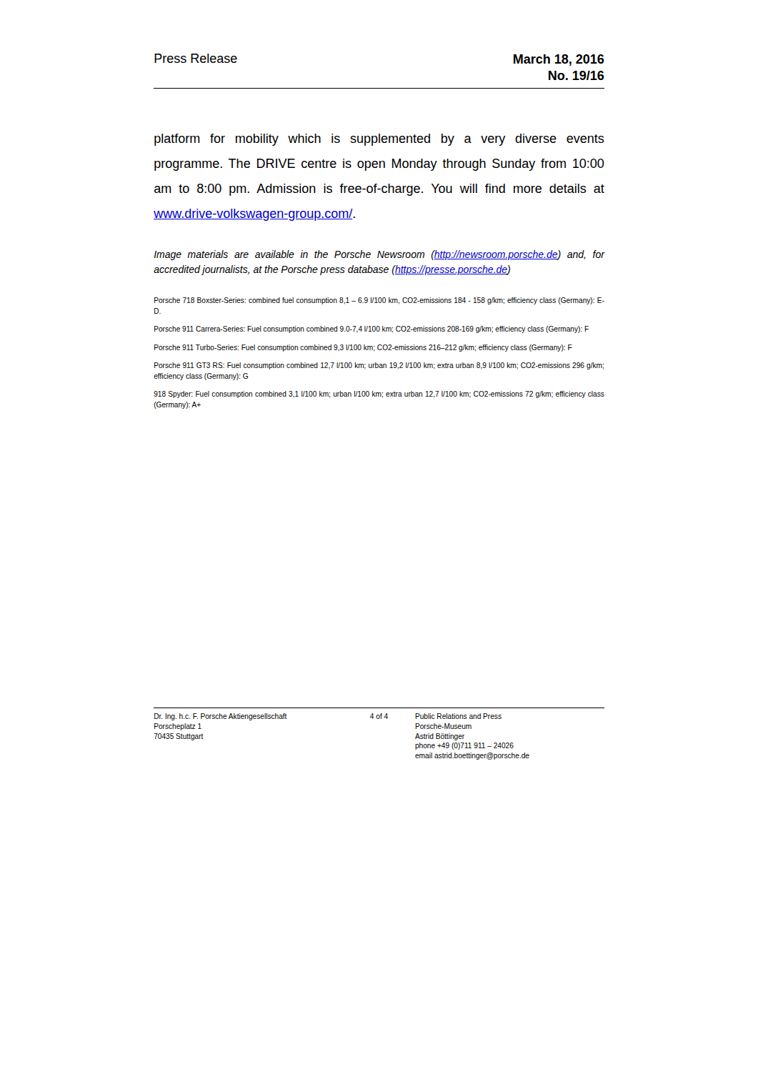Press Release
March 18, 2016
No. 19/16
platform for mobility which is supplemented by a very diverse events programme. The DRIVE centre is open Monday through Sunday from 10:00 am to 8:00 pm. Admission is free-of-charge. You will find more details at www.drive-volkswagen-group.com/.
Image materials are available in the Porsche Newsroom (http://newsroom.porsche.de) and, for accredited journalists, at the Porsche press database (https://presse.porsche.de)
Porsche 718 Boxster-Series: combined fuel consumption 8,1 – 6.9 l/100 km, CO2-emissions 184 - 158 g/km; efficiency class (Germany): E-D.
Porsche 911 Carrera-Series: Fuel consumption combined 9.0-7,4 l/100 km; CO2-emissions 208-169 g/km; efficiency class (Germany): F
Porsche 911 Turbo-Series: Fuel consumption combined 9,3 l/100 km; CO2-emissions 216–212 g/km; efficiency class (Germany): F
Porsche 911 GT3 RS: Fuel consumption combined 12,7 l/100 km; urban 19,2 l/100 km; extra urban 8,9 l/100 km; CO2-emissions 296 g/km; efficiency class (Germany): G
918 Spyder: Fuel consumption combined 3,1 l/100 km; urban l/100 km; extra urban 12,7 l/100 km; CO2-emissions 72 g/km; efficiency class (Germany): A+
Dr. Ing. h.c. F. Porsche Aktiengesellschaft
Porscheplatz 1
70435 Stuttgart
4 of 4
Public Relations and Press
Porsche-Museum
Astrid Böttinger
phone +49 (0)711 911 – 24026 email astrid.boettinger@porsche.de